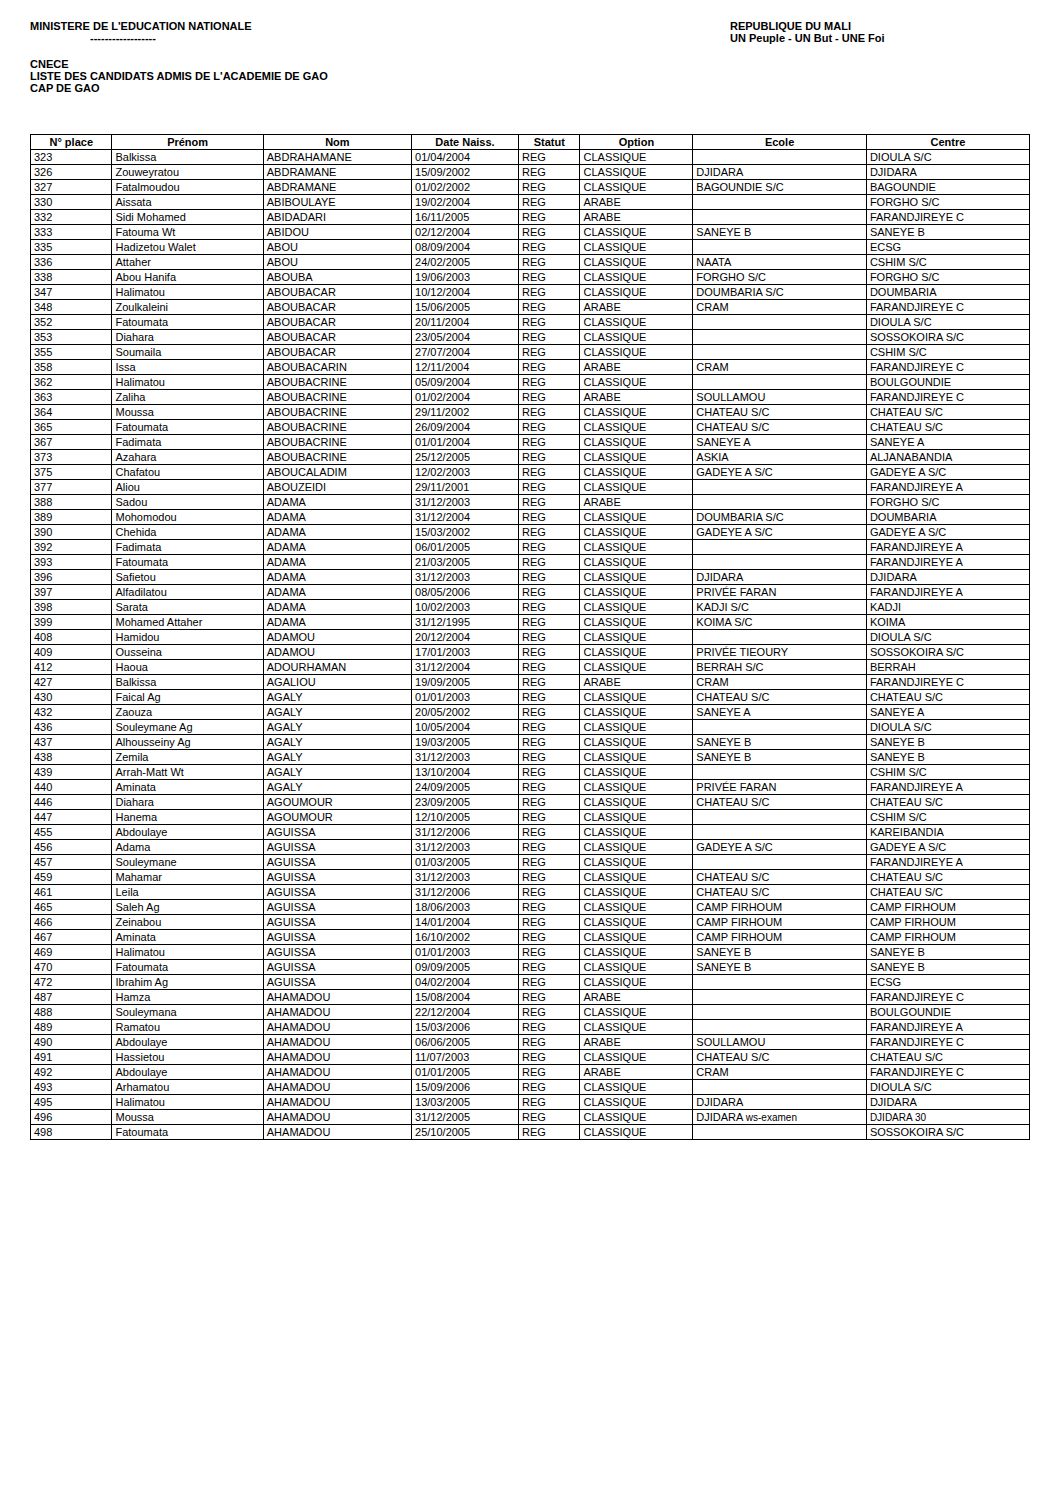MINISTERE DE L'EDUCATION NATIONALE
REPUBLIQUE DU MALI
------------------
UN Peuple - UN But - UNE Foi
CNECE
LISTE DES CANDIDATS ADMIS DE L'ACADEMIE DE GAO
CAP DE GAO
| N° place | Prénom | Nom | Date Naiss. | Statut | Option | Ecole | Centre |
| --- | --- | --- | --- | --- | --- | --- | --- |
| 323 | Balkissa | ABDRAHAMANE | 01/04/2004 | REG | CLASSIQUE | | DIOULA S/C |
| 326 | Zouweyratou | ABDRAMANE | 15/09/2002 | REG | CLASSIQUE | DJIDARA | DJIDARA |
| 327 | Fatalmoudou | ABDRAMANE | 01/02/2002 | REG | CLASSIQUE | BAGOUNDIE S/C | BAGOUNDIE |
| 330 | Aissata | ABIBOULAYE | 19/02/2004 | REG | ARABE | | FORGHO S/C |
| 332 | Sidi Mohamed | ABIDADARI | 16/11/2005 | REG | ARABE | | FARANDJIREYE C |
| 333 | Fatouma Wt | ABIDOU | 02/12/2004 | REG | CLASSIQUE | SANEYE B | SANEYE B |
| 335 | Hadizetou Walet | ABOU | 08/09/2004 | REG | CLASSIQUE | | ECSG |
| 336 | Attaher | ABOU | 24/02/2005 | REG | CLASSIQUE | NAATA | CSHIM S/C |
| 338 | Abou Hanifa | ABOUBA | 19/06/2003 | REG | CLASSIQUE | FORGHO S/C | FORGHO S/C |
| 347 | Halimatou | ABOUBACAR | 10/12/2004 | REG | CLASSIQUE | DOUMBARIA S/C | DOUMBARIA |
| 348 | Zoulkaleini | ABOUBACAR | 15/06/2005 | REG | ARABE | CRAM | FARANDJIREYE C |
| 352 | Fatoumata | ABOUBACAR | 20/11/2004 | REG | CLASSIQUE | | DIOULA S/C |
| 353 | Diahara | ABOUBACAR | 23/05/2004 | REG | CLASSIQUE | | SOSSOKOIRA S/C |
| 355 | Soumaila | ABOUBACAR | 27/07/2004 | REG | CLASSIQUE | | CSHIM S/C |
| 358 | Issa | ABOUBACARIN | 12/11/2004 | REG | ARABE | CRAM | FARANDJIREYE C |
| 362 | Halimatou | ABOUBACRINE | 05/09/2004 | REG | CLASSIQUE | | BOULGOUNDIE |
| 363 | Zaliha | ABOUBACRINE | 01/02/2004 | REG | ARABE | SOULLAMOU | FARANDJIREYE C |
| 364 | Moussa | ABOUBACRINE | 29/11/2002 | REG | CLASSIQUE | CHATEAU S/C | CHATEAU S/C |
| 365 | Fatoumata | ABOUBACRINE | 26/09/2004 | REG | CLASSIQUE | CHATEAU S/C | CHATEAU S/C |
| 367 | Fadimata | ABOUBACRINE | 01/01/2004 | REG | CLASSIQUE | SANEYE A | SANEYE A |
| 373 | Azahara | ABOUBACRINE | 25/12/2005 | REG | CLASSIQUE | ASKIA | ALJANABANDIA |
| 375 | Chafatou | ABOUCALADIM | 12/02/2003 | REG | CLASSIQUE | GADEYE A S/C | GADEYE A S/C |
| 377 | Aliou | ABOUZEIDI | 29/11/2001 | REG | CLASSIQUE | | FARANDJIREYE A |
| 388 | Sadou | ADAMA | 31/12/2003 | REG | ARABE | | FORGHO S/C |
| 389 | Mohomodou | ADAMA | 31/12/2004 | REG | CLASSIQUE | DOUMBARIA S/C | DOUMBARIA |
| 390 | Chehida | ADAMA | 15/03/2002 | REG | CLASSIQUE | GADEYE A S/C | GADEYE A S/C |
| 392 | Fadimata | ADAMA | 06/01/2005 | REG | CLASSIQUE | | FARANDJIREYE A |
| 393 | Fatoumata | ADAMA | 21/03/2005 | REG | CLASSIQUE | | FARANDJIREYE A |
| 396 | Safietou | ADAMA | 31/12/2003 | REG | CLASSIQUE | DJIDARA | DJIDARA |
| 397 | Alfadilatou | ADAMA | 08/05/2006 | REG | CLASSIQUE | PRIVÉE FARAN | FARANDJIREYE A |
| 398 | Sarata | ADAMA | 10/02/2003 | REG | CLASSIQUE | KADJI S/C | KADJI |
| 399 | Mohamed Attaher | ADAMA | 31/12/1995 | REG | CLASSIQUE | KOIMA S/C | KOIMA |
| 408 | Hamidou | ADAMOU | 20/12/2004 | REG | CLASSIQUE | | DIOULA S/C |
| 409 | Ousseina | ADAMOU | 17/01/2003 | REG | CLASSIQUE | PRIVÉE TIEOURY | SOSSOKOIRA S/C |
| 412 | Haoua | ADOURHAMAN | 31/12/2004 | REG | CLASSIQUE | BERRAH S/C | BERRAH |
| 427 | Balkissa | AGALIOU | 19/09/2005 | REG | ARABE | CRAM | FARANDJIREYE C |
| 430 | Faical Ag | AGALY | 01/01/2003 | REG | CLASSIQUE | CHATEAU S/C | CHATEAU S/C |
| 432 | Zaouza | AGALY | 20/05/2002 | REG | CLASSIQUE | SANEYE A | SANEYE A |
| 436 | Souleymane Ag | AGALY | 10/05/2004 | REG | CLASSIQUE | | DIOULA S/C |
| 437 | Alhousseiny Ag | AGALY | 19/03/2005 | REG | CLASSIQUE | SANEYE B | SANEYE B |
| 438 | Zemila | AGALY | 31/12/2003 | REG | CLASSIQUE | SANEYE B | SANEYE B |
| 439 | Arrah-Matt Wt | AGALY | 13/10/2004 | REG | CLASSIQUE | | CSHIM S/C |
| 440 | Aminata | AGALY | 24/09/2005 | REG | CLASSIQUE | PRIVÉE FARAN | FARANDJIREYE A |
| 446 | Diahara | AGOUMOUR | 23/09/2005 | REG | CLASSIQUE | CHATEAU S/C | CHATEAU S/C |
| 447 | Hanema | AGOUMOUR | 12/10/2005 | REG | CLASSIQUE | | CSHIM S/C |
| 455 | Abdoulaye | AGUISSA | 31/12/2006 | REG | CLASSIQUE | | KAREIBANDIA |
| 456 | Adama | AGUISSA | 31/12/2003 | REG | CLASSIQUE | GADEYE A S/C | GADEYE A S/C |
| 457 | Souleymane | AGUISSA | 01/03/2005 | REG | CLASSIQUE | | FARANDJIREYE A |
| 459 | Mahamar | AGUISSA | 31/12/2003 | REG | CLASSIQUE | CHATEAU S/C | CHATEAU S/C |
| 461 | Leila | AGUISSA | 31/12/2006 | REG | CLASSIQUE | CHATEAU S/C | CHATEAU S/C |
| 465 | Saleh Ag | AGUISSA | 18/06/2003 | REG | CLASSIQUE | CAMP FIRHOUM | CAMP FIRHOUM |
| 466 | Zeinabou | AGUISSA | 14/01/2004 | REG | CLASSIQUE | CAMP FIRHOUM | CAMP FIRHOUM |
| 467 | Aminata | AGUISSA | 16/10/2002 | REG | CLASSIQUE | CAMP FIRHOUM | CAMP FIRHOUM |
| 469 | Halimatou | AGUISSA | 01/01/2003 | REG | CLASSIQUE | SANEYE B | SANEYE B |
| 470 | Fatoumata | AGUISSA | 09/09/2005 | REG | CLASSIQUE | SANEYE B | SANEYE B |
| 472 | Ibrahim Ag | AGUISSA | 04/02/2004 | REG | CLASSIQUE | | ECSG |
| 487 | Hamza | AHAMADOU | 15/08/2004 | REG | ARABE | | FARANDJIREYE C |
| 488 | Souleymana | AHAMADOU | 22/12/2004 | REG | CLASSIQUE | | BOULGOUNDIE |
| 489 | Ramatou | AHAMADOU | 15/03/2006 | REG | CLASSIQUE | | FARANDJIREYE A |
| 490 | Abdoulaye | AHAMADOU | 06/06/2005 | REG | ARABE | SOULLAMOU | FARANDJIREYE C |
| 491 | Hassietou | AHAMADOU | 11/07/2003 | REG | CLASSIQUE | CHATEAU S/C | CHATEAU S/C |
| 492 | Abdoulaye | AHAMADOU | 01/01/2005 | REG | ARABE | CRAM | FARANDJIREYE C |
| 493 | Arhamatou | AHAMADOU | 15/09/2006 | REG | CLASSIQUE | | DIOULA S/C |
| 495 | Halimatou | AHAMADOU | 13/03/2005 | REG | CLASSIQUE | DJIDARA | DJIDARA |
| 496 | Moussa | AHAMADOU | 31/12/2005 | REG | CLASSIQUE | DJIDARA ws-examen | DJIDARA 30 |
| 498 | Fatoumata | AHAMADOU | 25/10/2005 | REG | CLASSIQUE | | SOSSOKOIRA S/C |